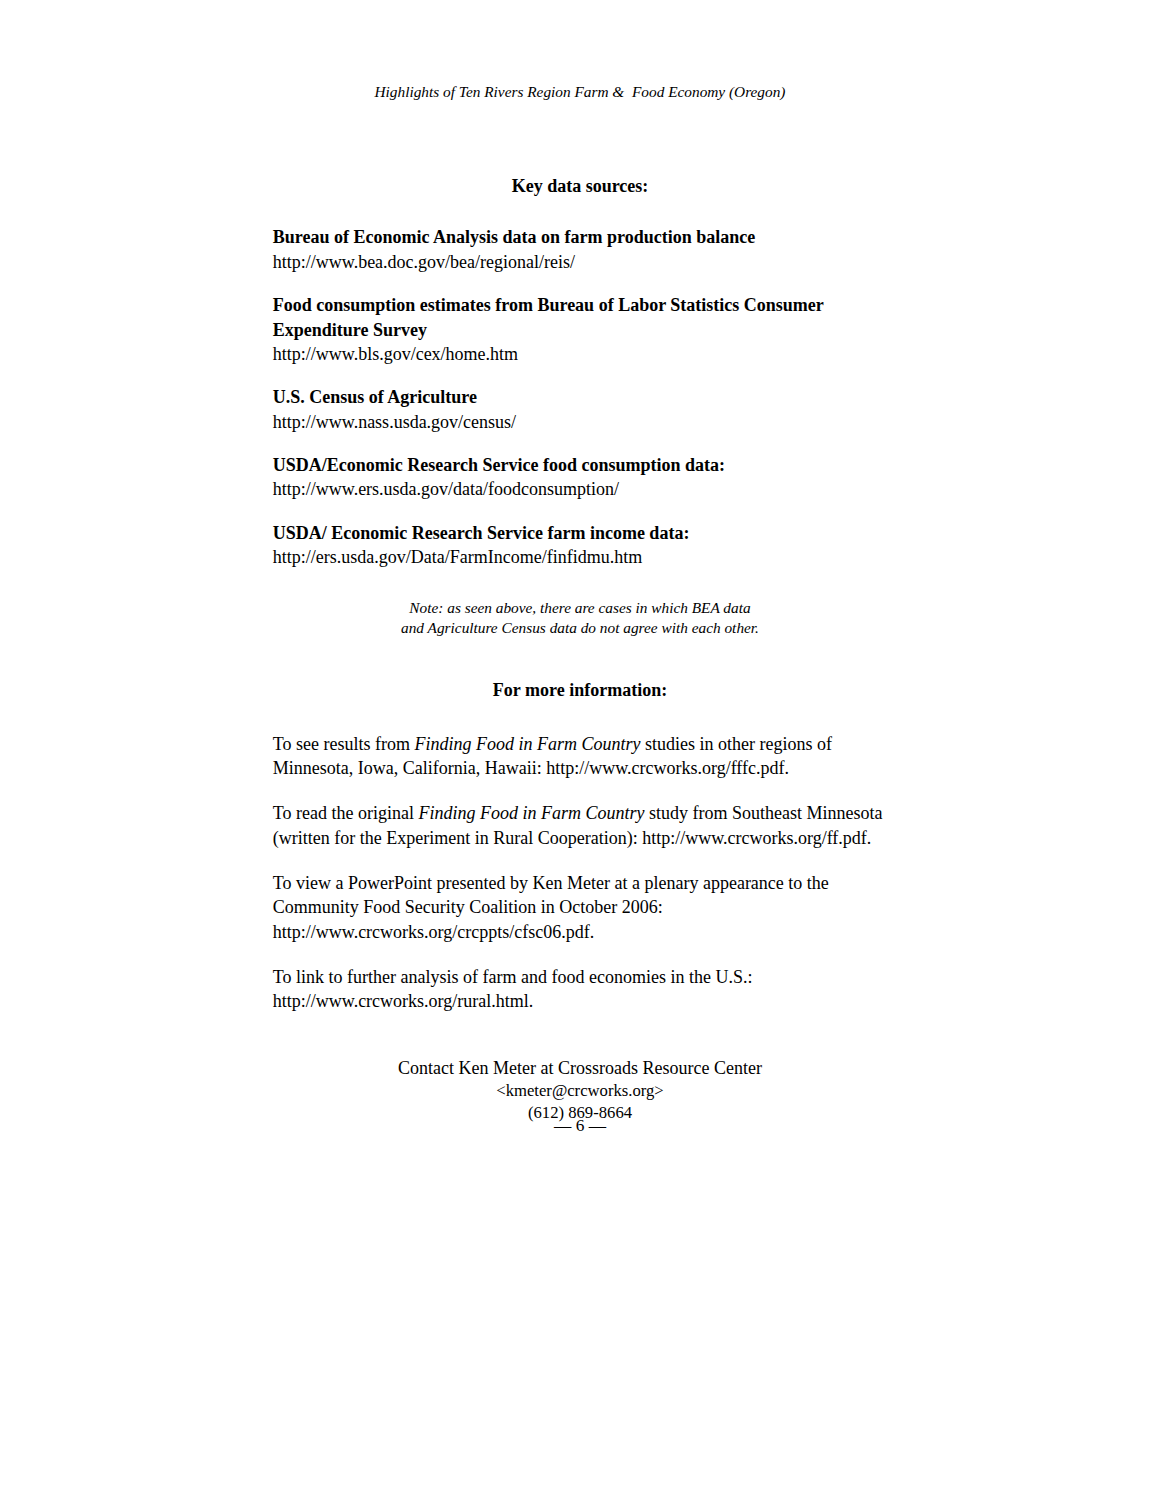Highlights of Ten Rivers Region Farm & Food Economy (Oregon)
Key data sources:
Bureau of Economic Analysis data on farm production balance http://www.bea.doc.gov/bea/regional/reis/
Food consumption estimates from Bureau of Labor Statistics Consumer Expenditure Survey http://www.bls.gov/cex/home.htm
U.S. Census of Agriculture http://www.nass.usda.gov/census/
USDA/Economic Research Service food consumption data: http://www.ers.usda.gov/data/foodconsumption/
USDA/ Economic Research Service farm income data: http://ers.usda.gov/Data/FarmIncome/finfidmu.htm
Note: as seen above, there are cases in which BEA data
and Agriculture Census data do not agree with each other.
For more information:
To see results from Finding Food in Farm Country studies in other regions of Minnesota, Iowa, California, Hawaii: http://www.crcworks.org/fffc.pdf.
To read the original Finding Food in Farm Country study from Southeast Minnesota (written for the Experiment in Rural Cooperation): http://www.crcworks.org/ff.pdf.
To view a PowerPoint presented by Ken Meter at a plenary appearance to the Community Food Security Coalition in October 2006: http://www.crcworks.org/crcppts/cfsc06.pdf.
To link to further analysis of farm and food economies in the U.S.: http://www.crcworks.org/rural.html.
Contact Ken Meter at Crossroads Resource Center <kmeter@crcworks.org> (612) 869-8664
— 6 —